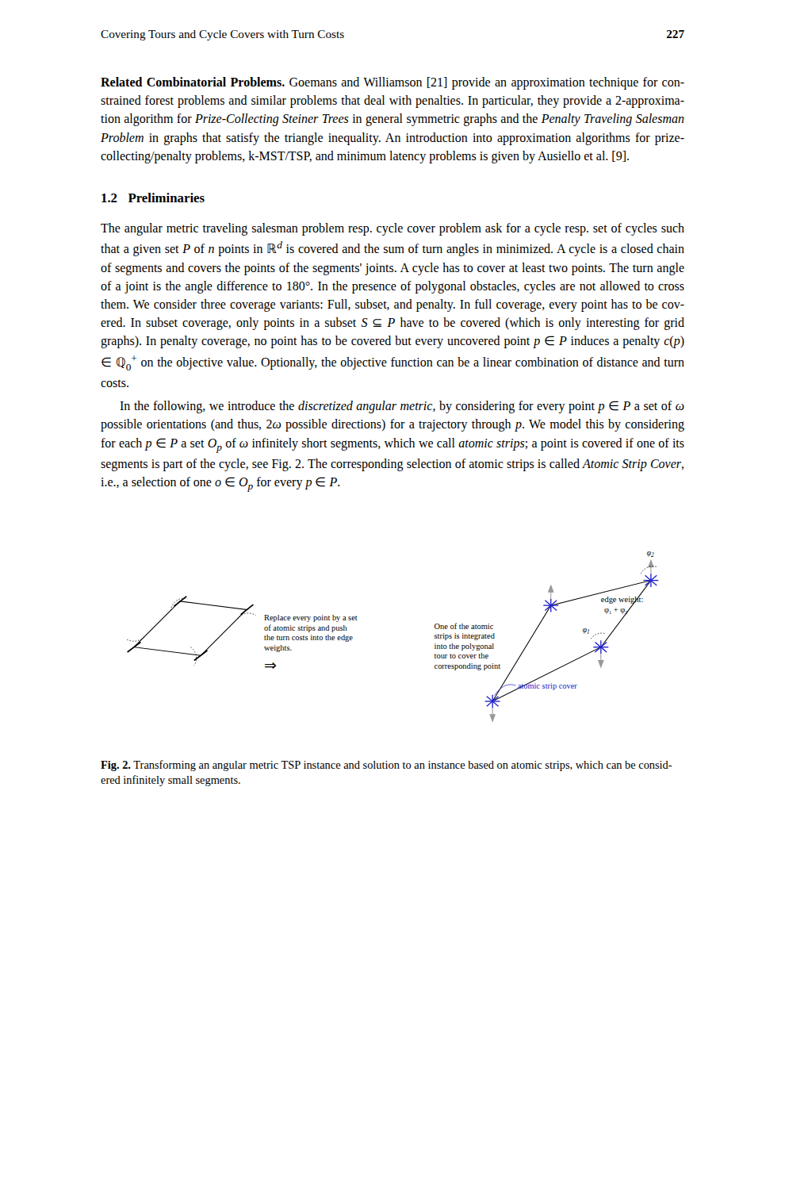Covering Tours and Cycle Covers with Turn Costs 227
Related Combinatorial Problems. Goemans and Williamson [21] provide an approximation technique for constrained forest problems and similar problems that deal with penalties. In particular, they provide a 2-approximation algorithm for Prize-Collecting Steiner Trees in general symmetric graphs and the Penalty Traveling Salesman Problem in graphs that satisfy the triangle inequality. An introduction into approximation algorithms for prize-collecting/penalty problems, k-MST/TSP, and minimum latency problems is given by Ausiello et al. [9].
1.2 Preliminaries
The angular metric traveling salesman problem resp. cycle cover problem ask for a cycle resp. set of cycles such that a given set P of n points in ℝd is covered and the sum of turn angles in minimized. A cycle is a closed chain of segments and covers the points of the segments' joints. A cycle has to cover at least two points. The turn angle of a joint is the angle difference to 180°. In the presence of polygonal obstacles, cycles are not allowed to cross them. We consider three coverage variants: Full, subset, and penalty. In full coverage, every point has to be covered. In subset coverage, only points in a subset S ⊆ P have to be covered (which is only interesting for grid graphs). In penalty coverage, no point has to be covered but every uncovered point p ∈ P induces a penalty c(p) ∈ ℚ0+ on the objective value. Optionally, the objective function can be a linear combination of distance and turn costs.
In the following, we introduce the discretized angular metric, by considering for every point p ∈ P a set of ω possible orientations (and thus, 2ω possible directions) for a trajectory through p. We model this by considering for each p ∈ P a set Op of ω infinitely short segments, which we call atomic strips; a point is covered if one of its segments is part of the cycle, see Fig. 2. The corresponding selection of atomic strips is called Atomic Strip Cover, i.e., a selection of one o ∈ Op for every p ∈ P.
Replace every point by a set of atomic strips and push the turn costs into the edge weights. ⇒ φ2 φ1 One of the atomic strips is integrated into the polygonal tour to cover the corresponding point edge weight: φ1 + φ2 atomic strip cover
Fig. 2. Transforming an angular metric TSP instance and solution to an instance based on atomic strips, which can be considered infinitely small segments.